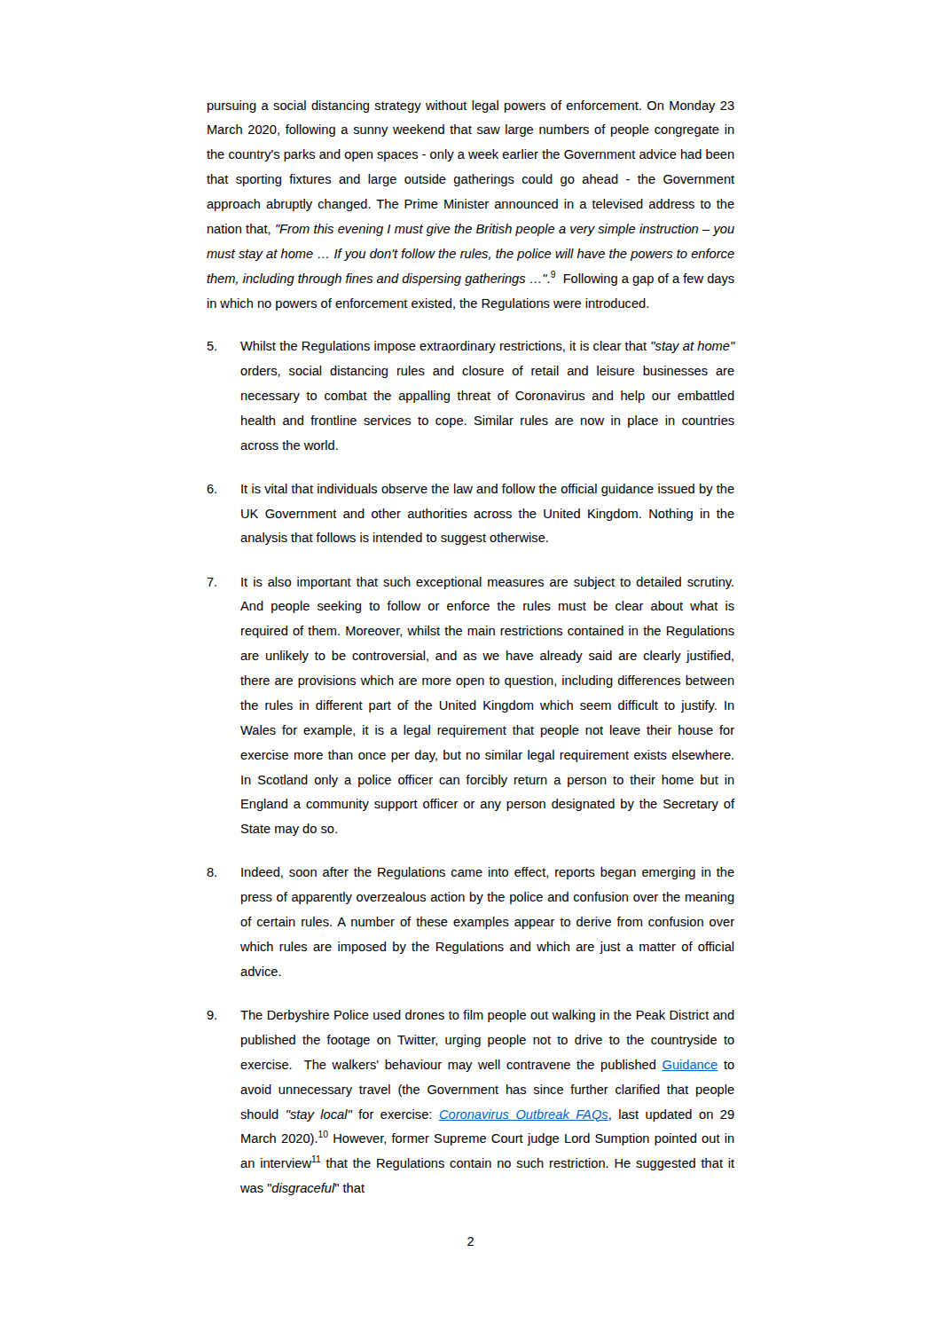pursuing a social distancing strategy without legal powers of enforcement. On Monday 23 March 2020, following a sunny weekend that saw large numbers of people congregate in the country's parks and open spaces - only a week earlier the Government advice had been that sporting fixtures and large outside gatherings could go ahead - the Government approach abruptly changed. The Prime Minister announced in a televised address to the nation that, "From this evening I must give the British people a very simple instruction – you must stay at home … If you don't follow the rules, the police will have the powers to enforce them, including through fines and dispersing gatherings …".9 Following a gap of a few days in which no powers of enforcement existed, the Regulations were introduced.
Whilst the Regulations impose extraordinary restrictions, it is clear that "stay at home" orders, social distancing rules and closure of retail and leisure businesses are necessary to combat the appalling threat of Coronavirus and help our embattled health and frontline services to cope. Similar rules are now in place in countries across the world.
It is vital that individuals observe the law and follow the official guidance issued by the UK Government and other authorities across the United Kingdom. Nothing in the analysis that follows is intended to suggest otherwise.
It is also important that such exceptional measures are subject to detailed scrutiny. And people seeking to follow or enforce the rules must be clear about what is required of them. Moreover, whilst the main restrictions contained in the Regulations are unlikely to be controversial, and as we have already said are clearly justified, there are provisions which are more open to question, including differences between the rules in different part of the United Kingdom which seem difficult to justify. In Wales for example, it is a legal requirement that people not leave their house for exercise more than once per day, but no similar legal requirement exists elsewhere. In Scotland only a police officer can forcibly return a person to their home but in England a community support officer or any person designated by the Secretary of State may do so.
Indeed, soon after the Regulations came into effect, reports began emerging in the press of apparently overzealous action by the police and confusion over the meaning of certain rules. A number of these examples appear to derive from confusion over which rules are imposed by the Regulations and which are just a matter of official advice.
The Derbyshire Police used drones to film people out walking in the Peak District and published the footage on Twitter, urging people not to drive to the countryside to exercise. The walkers' behaviour may well contravene the published Guidance to avoid unnecessary travel (the Government has since further clarified that people should "stay local" for exercise: Coronavirus Outbreak FAQs, last updated on 29 March 2020).10 However, former Supreme Court judge Lord Sumption pointed out in an interview11 that the Regulations contain no such restriction. He suggested that it was "disgraceful" that
2